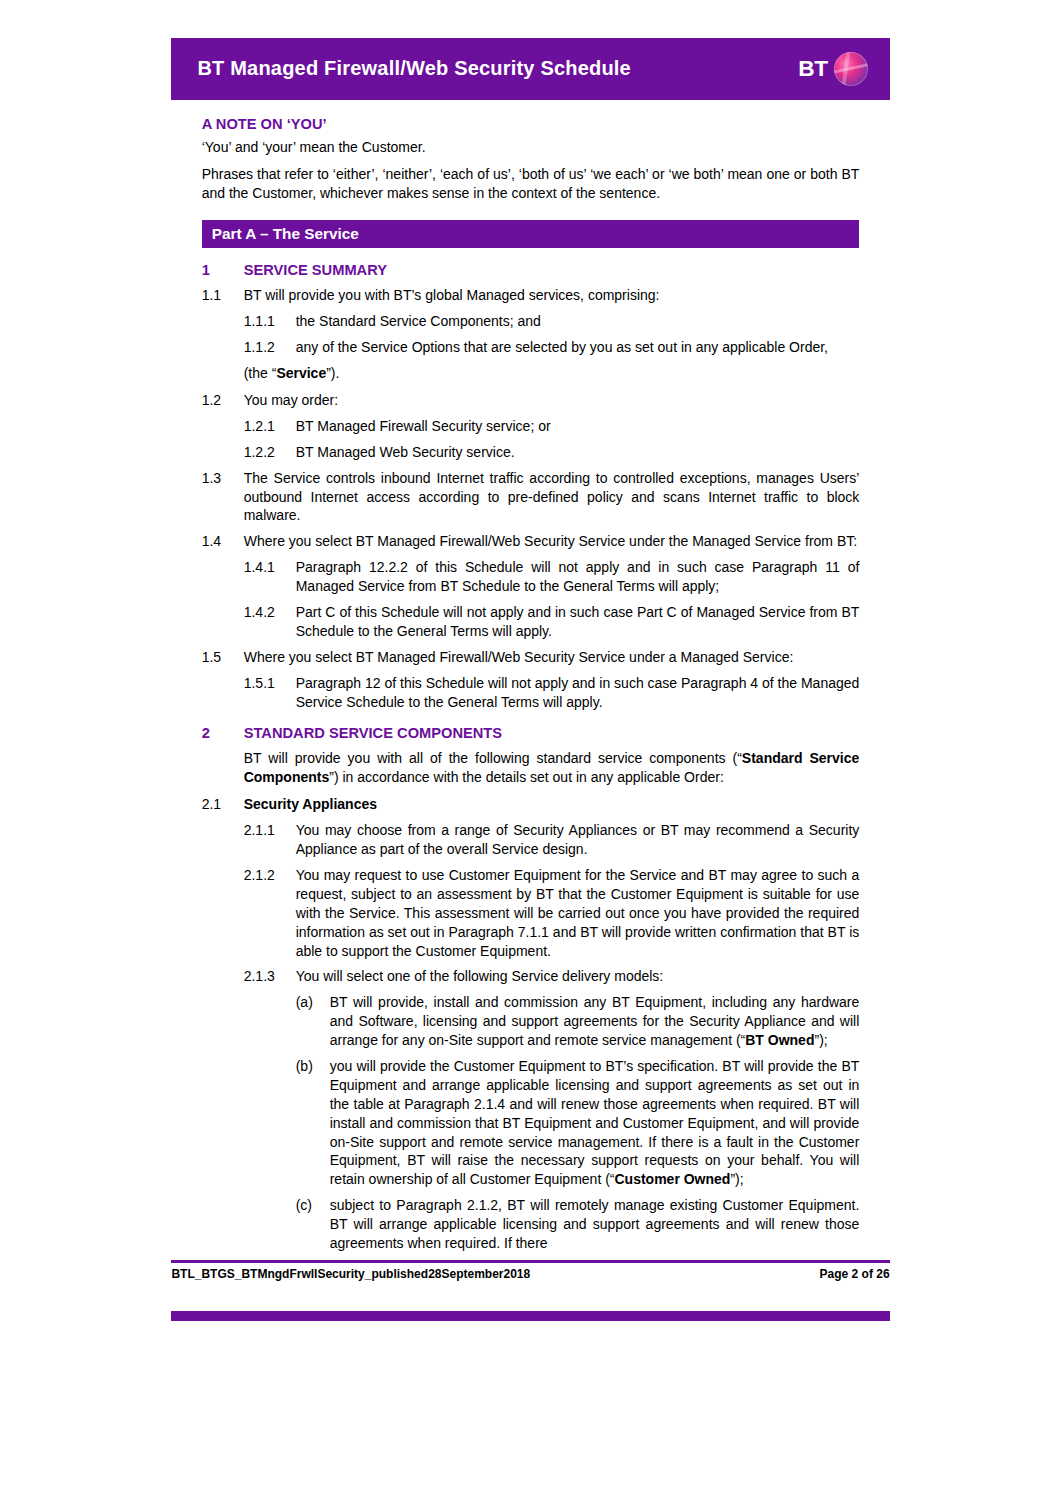BT Managed Firewall/Web Security Schedule
BT
A NOTE ON ‘YOU’
‘You’ and ‘your’ mean the Customer.
Phrases that refer to ‘either’, ‘neither’, ‘each of us’, ‘both of us’ ‘we each’ or ‘we both’ mean one or both BT and the Customer, whichever makes sense in the context of the sentence.
Part A – The Service
1
Service Summary
1.1
BT will provide you with BT’s global Managed services, comprising:
1.1.1
the Standard Service Components; and
1.1.2
any of the Service Options that are selected by you as set out in any applicable Order,
(the “Service”).
1.2
You may order:
1.2.1
BT Managed Firewall Security service; or
1.2.2
BT Managed Web Security service.
1.3
The Service controls inbound Internet traffic according to controlled exceptions, manages Users’ outbound Internet access according to pre-defined policy and scans Internet traffic to block malware.
1.4
Where you select BT Managed Firewall/Web Security Service under the Managed Service from BT:
1.4.1
Paragraph 12.2.2 of this Schedule will not apply and in such case Paragraph 11 of Managed Service from BT Schedule to the General Terms will apply;
1.4.2
Part C of this Schedule will not apply and in such case Part C of Managed Service from BT Schedule to the General Terms will apply.
1.5
Where you select BT Managed Firewall/Web Security Service under a Managed Service:
1.5.1
Paragraph 12 of this Schedule will not apply and in such case Paragraph 4 of the Managed Service Schedule to the General Terms will apply.
2
Standard Service Components
BT will provide you with all of the following standard service components (“Standard Service Components”) in accordance with the details set out in any applicable Order:
2.1
Security Appliances
2.1.1
You may choose from a range of Security Appliances or BT may recommend a Security Appliance as part of the overall Service design.
2.1.2
You may request to use Customer Equipment for the Service and BT may agree to such a request, subject to an assessment by BT that the Customer Equipment is suitable for use with the Service. This assessment will be carried out once you have provided the required information as set out in Paragraph 7.1.1 and BT will provide written confirmation that BT is able to support the Customer Equipment.
2.1.3
You will select one of the following Service delivery models:
(a)
BT will provide, install and commission any BT Equipment, including any hardware and Software, licensing and support agreements for the Security Appliance and will arrange for any on-Site support and remote service management (“BT Owned”);
(b)
you will provide the Customer Equipment to BT’s specification. BT will provide the BT Equipment and arrange applicable licensing and support agreements as set out in the table at Paragraph 2.1.4 and will renew those agreements when required. BT will install and commission that BT Equipment and Customer Equipment, and will provide on-Site support and remote service management. If there is a fault in the Customer Equipment, BT will raise the necessary support requests on your behalf. You will retain ownership of all Customer Equipment (“Customer Owned”);
(c)
subject to Paragraph 2.1.2, BT will remotely manage existing Customer Equipment. BT will arrange applicable licensing and support agreements and will renew those agreements when required. If there
BTL_BTGS_BTMngdFrwllSecurity_published28September2018
Page 2 of 26